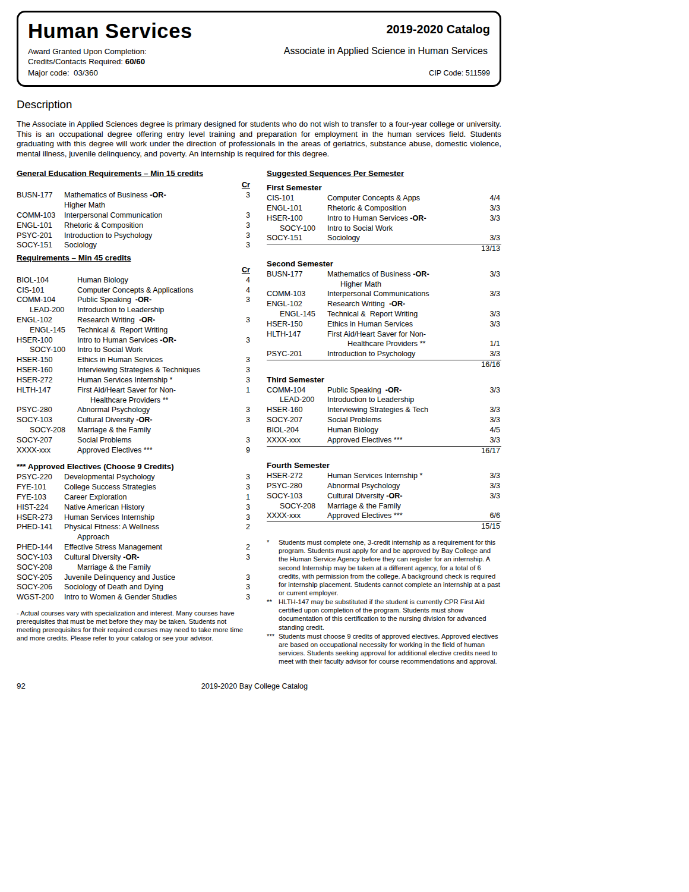Human Services
2019-2020 Catalog
Award Granted Upon Completion:
Credits/Contacts Required: 60/60
Associate in Applied Science in Human Services
Major code: 03/360
CIP Code: 511599
Description
The Associate in Applied Sciences degree is primary designed for students who do not wish to transfer to a four-year college or university. This is an occupational degree offering entry level training and preparation for employment in the human services field. Students graduating with this degree will work under the direction of professionals in the areas of geriatrics, substance abuse, domestic violence, mental illness, juvenile delinquency, and poverty. An internship is required for this degree.
General Education Requirements – Min 15 credits
| | | Cr |
| BUSN-177 | Mathematics of Business -OR- | 3 |
| | Higher Math | |
| COMM-103 | Interpersonal Communication | 3 |
| ENGL-101 | Rhetoric & Composition | 3 |
| PSYC-201 | Introduction to Psychology | 3 |
| SOCY-151 | Sociology | 3 |
Requirements – Min 45 credits
| | | Cr |
| BIOL-104 | Human Biology | 4 |
| CIS-101 | Computer Concepts & Applications | 4 |
| COMM-104 | Public Speaking -OR- | 3 |
| LEAD-200 | Introduction to Leadership | |
| ENGL-102 | Research Writing -OR- | 3 |
| ENGL-145 | Technical & Report Writing | |
| HSER-100 | Intro to Human Services -OR- | 3 |
| SOCY-100 | Intro to Social Work | |
| HSER-150 | Ethics in Human Services | 3 |
| HSER-160 | Interviewing Strategies & Techniques | 3 |
| HSER-272 | Human Services Internship * | 3 |
| HLTH-147 | First Aid/Heart Saver for Non- | 1 |
| | Healthcare Providers ** | |
| PSYC-280 | Abnormal Psychology | 3 |
| SOCY-103 | Cultural Diversity -OR- | 3 |
| SOCY-208 | Marriage & the Family | |
| SOCY-207 | Social Problems | 3 |
| XXXX-xxx | Approved Electives *** | 9 |
*** Approved Electives (Choose 9 Credits)
| PSYC-220 | Developmental Psychology | 3 |
| FYE-101 | College Success Strategies | 3 |
| FYE-103 | Career Exploration | 1 |
| HIST-224 | Native American History | 3 |
| HSER-273 | Human Services Internship | 3 |
| PHED-141 | Physical Fitness: A Wellness | 2 |
| | Approach | |
| PHED-144 | Effective Stress Management | 2 |
| SOCY-103 | Cultural Diversity -OR- | 3 |
| SOCY-208 | Marriage & the Family | |
| SOCY-205 | Juvenile Delinquency and Justice | 3 |
| SOCY-206 | Sociology of Death and Dying | 3 |
| WGST-200 | Intro to Women & Gender Studies | 3 |
- Actual courses vary with specialization and interest. Many courses have prerequisites that must be met before they may be taken. Students not meeting prerequisites for their required courses may need to take more time and more credits. Please refer to your catalog or see your advisor.
Suggested Sequences Per Semester
First Semester
| CIS-101 | Computer Concepts & Apps | 4/4 |
| ENGL-101 | Rhetoric & Composition | 3/3 |
| HSER-100 | Intro to Human Services -OR- | 3/3 |
| SOCY-100 | Intro to Social Work | |
| SOCY-151 | Sociology | 3/3 |
| | | 13/13 |
Second Semester
| BUSN-177 | Mathematics of Business -OR- | 3/3 |
| | Higher Math | |
| COMM-103 | Interpersonal Communications | 3/3 |
| ENGL-102 | Research Writing -OR- | |
| ENGL-145 | Technical & Report Writing | 3/3 |
| HSER-150 | Ethics in Human Services | 3/3 |
| HLTH-147 | First Aid/Heart Saver for Non- | |
| | Healthcare Providers ** | 1/1 |
| PSYC-201 | Introduction to Psychology | 3/3 |
| | | 16/16 |
Third Semester
| COMM-104 | Public Speaking -OR- | 3/3 |
| LEAD-200 | Introduction to Leadership | |
| HSER-160 | Interviewing Strategies & Tech | 3/3 |
| SOCY-207 | Social Problems | 3/3 |
| BIOL-204 | Human Biology | 4/5 |
| XXXX-xxx | Approved Electives *** | 3/3 |
| | | 16/17 |
Fourth Semester
| HSER-272 | Human Services Internship * | 3/3 |
| PSYC-280 | Abnormal Psychology | 3/3 |
| SOCY-103 | Cultural Diversity -OR- | 3/3 |
| SOCY-208 | Marriage & the Family | |
| XXXX-xxx | Approved Electives *** | 6/6 |
| | | 15/15 |
| * | Students must complete one, 3-credit internship as a requirement for this program. Students must apply for and be approved by Bay College and the Human Service Agency before they can register for an internship. A second Internship may be taken at a different agency, for a total of 6 credits, with permission from the college. A background check is required for internship placement. Students cannot complete an internship at a past or current employer. |
| ** | HLTH-147 may be substituted if the student is currently CPR First Aid certified upon completion of the program. Students must show documentation of this certification to the nursing division for advanced standing credit. |
| *** | Students must choose 9 credits of approved electives. Approved electives are based on occupational necessity for working in the field of human services. Students seeking approval for additional elective credits need to meet with their faculty advisor for course recommendations and approval. |
92
2019-2020 Bay College Catalog